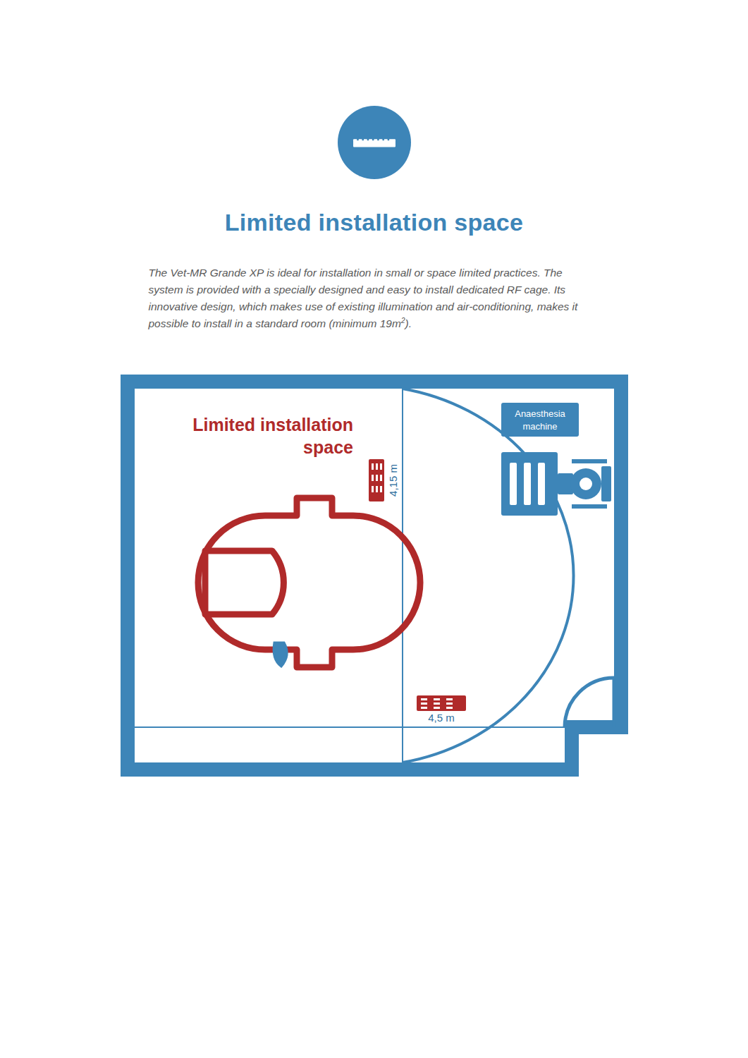Limited installation space
The Vet-MR Grande XP is ideal for installation in small or space limited practices. The system is provided with a specially designed and easy to install dedicated RF cage. Its innovative design, which makes use of existing illumination and air-conditioning, makes it possible to install in a standard room (minimum 19m2).
Anaesthesia machine Limited installation space 4,15 m 4,5 m